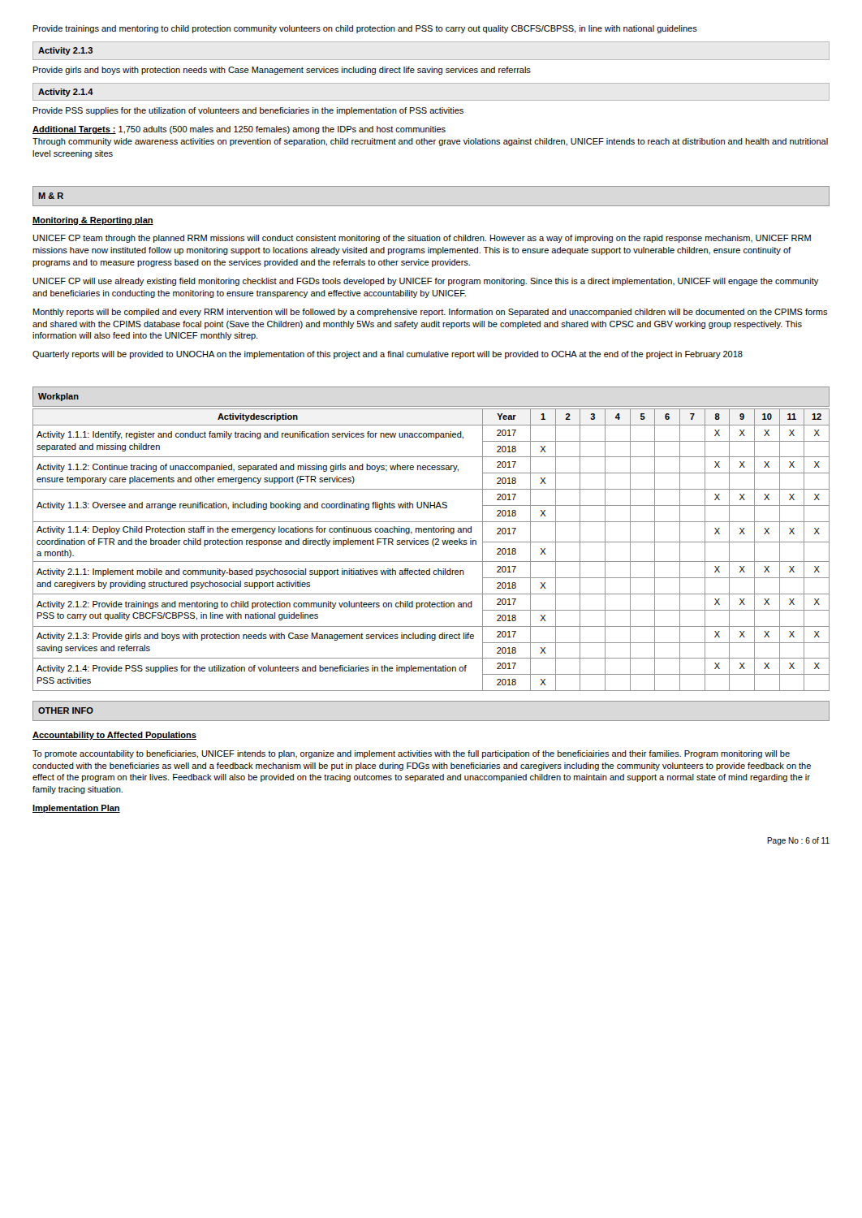Provide trainings and mentoring to child protection community volunteers on child protection and PSS to carry out quality CBCFS/CBPSS, in line with national guidelines
Activity 2.1.3
Provide girls and boys with protection needs with Case Management services including direct life saving services and referrals
Activity 2.1.4
Provide PSS supplies for the utilization of volunteers and beneficiaries in the implementation of PSS activities
Additional Targets : 1,750 adults (500 males and 1250 females) among the IDPs and host communities
Through community wide awareness activities on prevention of separation, child recruitment and other grave violations against children, UNICEF intends to reach at distribution and health and nutritional level screening sites
M & R
Monitoring & Reporting plan
UNICEF CP team through the planned RRM missions will conduct consistent monitoring of the situation of children. However as a way of improving on the rapid response mechanism, UNICEF RRM missions have now instituted follow up monitoring support to locations already visited and programs implemented. This is to ensure adequate support to vulnerable children, ensure continuity of programs and to measure progress based on the services provided and the referrals to other service providers.
UNICEF CP will use already existing field monitoring checklist and FGDs tools developed by UNICEF for program monitoring. Since this is a direct implementation, UNICEF will engage the community and beneficiaries in conducting the monitoring to ensure transparency and effective accountability by UNICEF.
Monthly reports will be compiled and every RRM intervention will be followed by a comprehensive report. Information on Separated and unaccompanied children will be documented on the CPIMS forms and shared with the CPIMS database focal point (Save the Children) and monthly 5Ws and safety audit reports will be completed and shared with CPSC and GBV working group respectively. This information will also feed into the UNICEF monthly sitrep.
Quarterly reports will be provided to UNOCHA on the implementation of this project and a final cumulative report will be provided to OCHA at the end of the project in February 2018
Workplan
| Activitydescription | Year | 1 | 2 | 3 | 4 | 5 | 6 | 7 | 8 | 9 | 10 | 11 | 12 |
| --- | --- | --- | --- | --- | --- | --- | --- | --- | --- | --- | --- | --- | --- |
| Activity 1.1.1: Identify, register and conduct family tracing and reunification services for new unaccompanied, separated and missing children | 2017 | | | | | | | | X | X | X | X | X |
| 2018 | X | | | | | | | | | | | |
| Activity 1.1.2: Continue tracing of unaccompanied, separated and missing girls and boys; where necessary, ensure temporary care placements and other emergency support (FTR services) | 2017 | | | | | | | | X | X | X | X | X |
| 2018 | X | | | | | | | | | | | |
| Activity 1.1.3: Oversee and arrange reunification, including booking and coordinating flights with UNHAS | 2017 | | | | | | | | X | X | X | X | X |
| 2018 | X | | | | | | | | | | | |
| Activity 1.1.4: Deploy Child Protection staff in the emergency locations for continuous coaching, mentoring and coordination of FTR and the broader child protection response and directly implement FTR services (2 weeks in a month). | 2017 | | | | | | | | X | X | X | X | X |
| 2018 | X | | | | | | | | | | | |
| Activity 2.1.1: Implement mobile and community-based psychosocial support initiatives with affected children and caregivers by providing structured psychosocial support activities | 2017 | | | | | | | | X | X | X | X | X |
| 2018 | X | | | | | | | | | | | |
| Activity 2.1.2: Provide trainings and mentoring to child protection community volunteers on child protection and PSS to carry out quality CBCFS/CBPSS, in line with national guidelines | 2017 | | | | | | | | X | X | X | X | X |
| 2018 | X | | | | | | | | | | | |
| Activity 2.1.3: Provide girls and boys with protection needs with Case Management services including direct life saving services and referrals | 2017 | | | | | | | | X | X | X | X | X |
| 2018 | X | | | | | | | | | | | |
| Activity 2.1.4: Provide PSS supplies for the utilization of volunteers and beneficiaries in the implementation of PSS activities | 2017 | | | | | | | | X | X | X | X | X |
| 2018 | X | | | | | | | | | | | |
OTHER INFO
Accountability to Affected Populations
To promote accountability to beneficiaries, UNICEF intends to plan, organize and implement activities with the full participation of the beneficiairies and their families. Program monitoring will be conducted with the beneficiaries as well and a feedback mechanism will be put in place during FDGs with beneficiaries and caregivers including the community volunteers to provide feedback on the effect of the program on their lives. Feedback will also be provided on the tracing outcomes to separated and unaccompanied children to maintain and support a normal state of mind regarding the ir family tracing situation.
Implementation Plan
Page No : 6 of 11